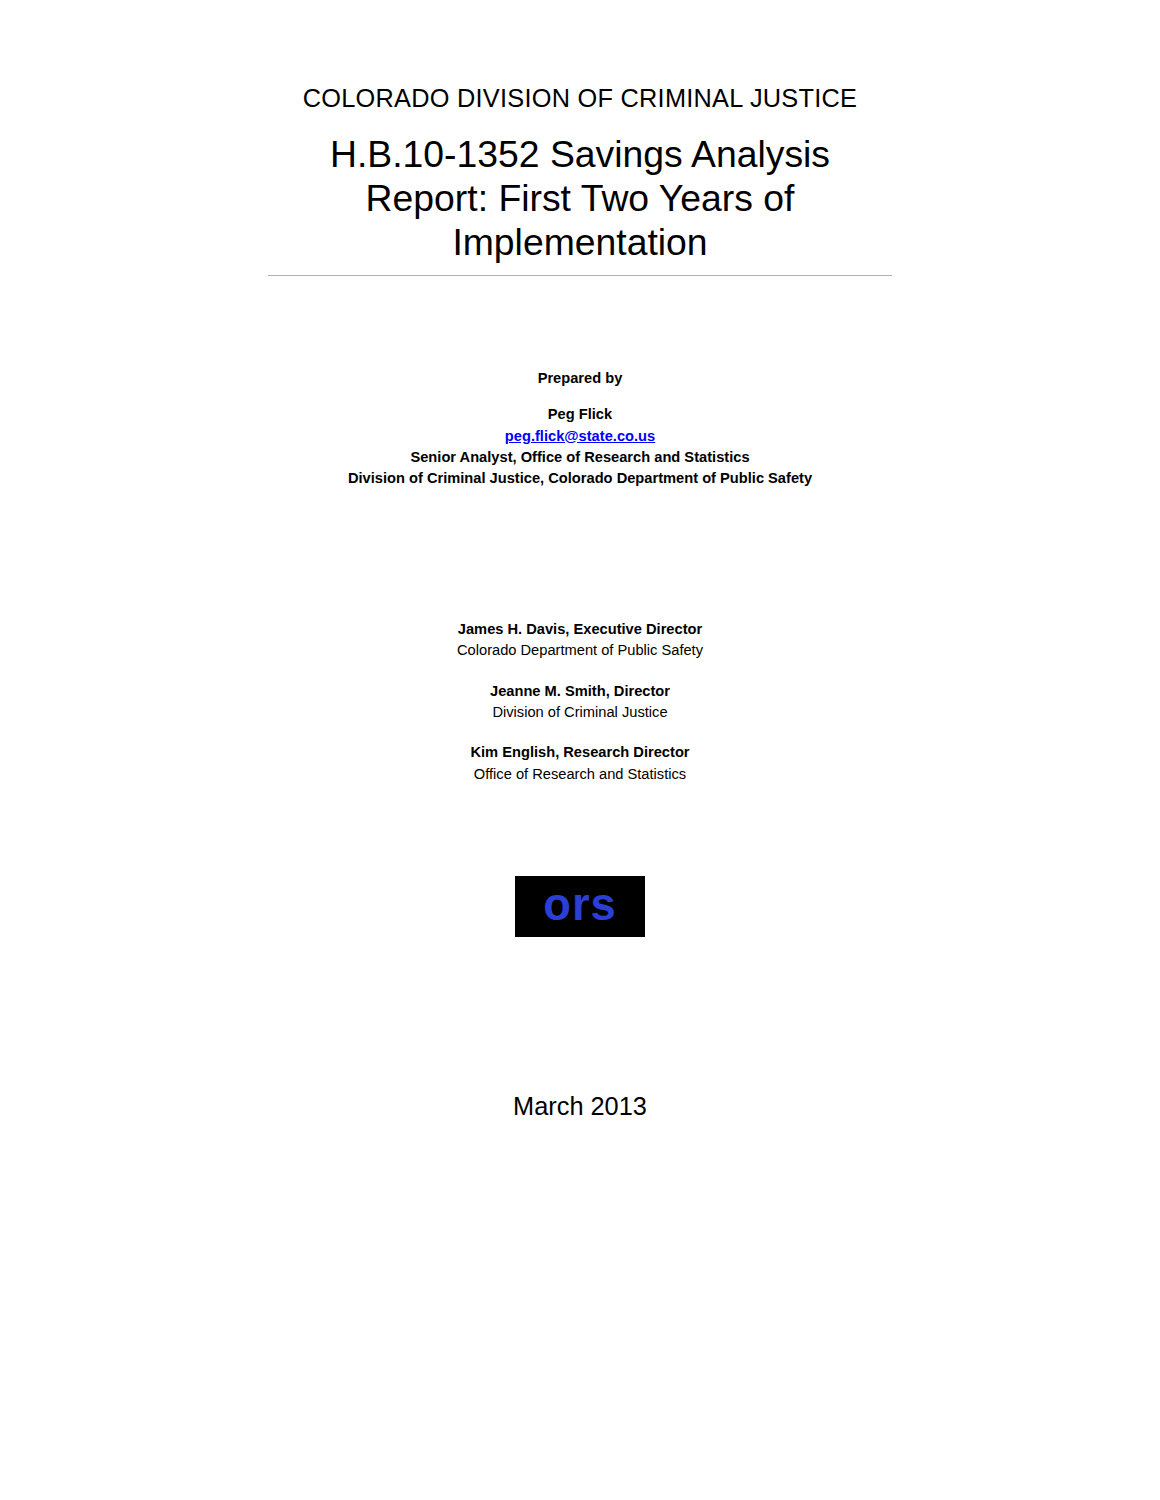COLORADO DIVISION OF CRIMINAL JUSTICE
H.B.10-1352 Savings Analysis Report: First Two Years of Implementation
Prepared by Peg Flick
peg.flick@state.co.us
Senior Analyst, Office of Research and Statistics
Division of Criminal Justice, Colorado Department of Public Safety
James H. Davis, Executive Director
Colorado Department of Public Safety
Jeanne M. Smith, Director
Division of Criminal Justice
Kim English, Research Director
Office of Research and Statistics
ors
March 2013